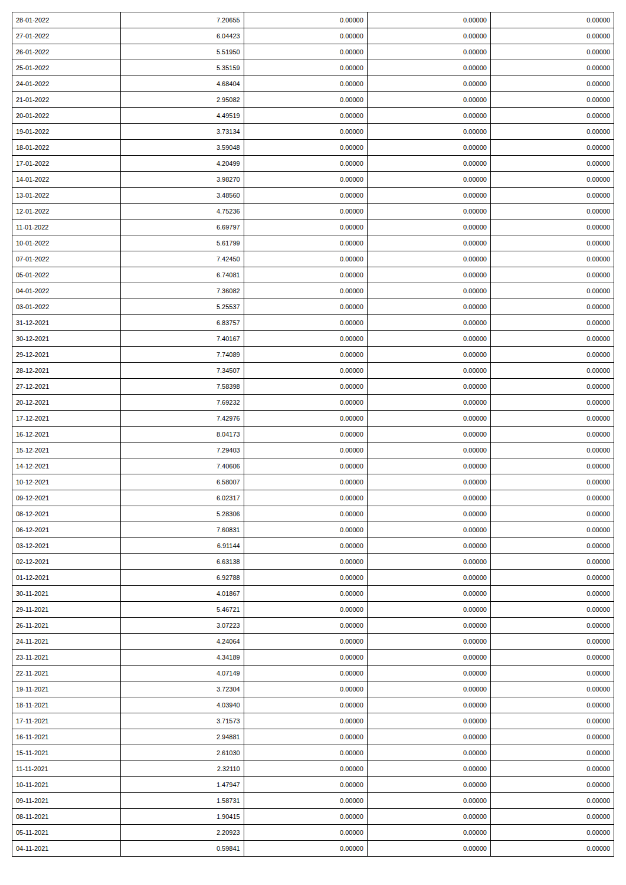| 28-01-2022 | 7.20655 | 0.00000 | 0.00000 | 0.00000 |
| 27-01-2022 | 6.04423 | 0.00000 | 0.00000 | 0.00000 |
| 26-01-2022 | 5.51950 | 0.00000 | 0.00000 | 0.00000 |
| 25-01-2022 | 5.35159 | 0.00000 | 0.00000 | 0.00000 |
| 24-01-2022 | 4.68404 | 0.00000 | 0.00000 | 0.00000 |
| 21-01-2022 | 2.95082 | 0.00000 | 0.00000 | 0.00000 |
| 20-01-2022 | 4.49519 | 0.00000 | 0.00000 | 0.00000 |
| 19-01-2022 | 3.73134 | 0.00000 | 0.00000 | 0.00000 |
| 18-01-2022 | 3.59048 | 0.00000 | 0.00000 | 0.00000 |
| 17-01-2022 | 4.20499 | 0.00000 | 0.00000 | 0.00000 |
| 14-01-2022 | 3.98270 | 0.00000 | 0.00000 | 0.00000 |
| 13-01-2022 | 3.48560 | 0.00000 | 0.00000 | 0.00000 |
| 12-01-2022 | 4.75236 | 0.00000 | 0.00000 | 0.00000 |
| 11-01-2022 | 6.69797 | 0.00000 | 0.00000 | 0.00000 |
| 10-01-2022 | 5.61799 | 0.00000 | 0.00000 | 0.00000 |
| 07-01-2022 | 7.42450 | 0.00000 | 0.00000 | 0.00000 |
| 05-01-2022 | 6.74081 | 0.00000 | 0.00000 | 0.00000 |
| 04-01-2022 | 7.36082 | 0.00000 | 0.00000 | 0.00000 |
| 03-01-2022 | 5.25537 | 0.00000 | 0.00000 | 0.00000 |
| 31-12-2021 | 6.83757 | 0.00000 | 0.00000 | 0.00000 |
| 30-12-2021 | 7.40167 | 0.00000 | 0.00000 | 0.00000 |
| 29-12-2021 | 7.74089 | 0.00000 | 0.00000 | 0.00000 |
| 28-12-2021 | 7.34507 | 0.00000 | 0.00000 | 0.00000 |
| 27-12-2021 | 7.58398 | 0.00000 | 0.00000 | 0.00000 |
| 20-12-2021 | 7.69232 | 0.00000 | 0.00000 | 0.00000 |
| 17-12-2021 | 7.42976 | 0.00000 | 0.00000 | 0.00000 |
| 16-12-2021 | 8.04173 | 0.00000 | 0.00000 | 0.00000 |
| 15-12-2021 | 7.29403 | 0.00000 | 0.00000 | 0.00000 |
| 14-12-2021 | 7.40606 | 0.00000 | 0.00000 | 0.00000 |
| 10-12-2021 | 6.58007 | 0.00000 | 0.00000 | 0.00000 |
| 09-12-2021 | 6.02317 | 0.00000 | 0.00000 | 0.00000 |
| 08-12-2021 | 5.28306 | 0.00000 | 0.00000 | 0.00000 |
| 06-12-2021 | 7.60831 | 0.00000 | 0.00000 | 0.00000 |
| 03-12-2021 | 6.91144 | 0.00000 | 0.00000 | 0.00000 |
| 02-12-2021 | 6.63138 | 0.00000 | 0.00000 | 0.00000 |
| 01-12-2021 | 6.92788 | 0.00000 | 0.00000 | 0.00000 |
| 30-11-2021 | 4.01867 | 0.00000 | 0.00000 | 0.00000 |
| 29-11-2021 | 5.46721 | 0.00000 | 0.00000 | 0.00000 |
| 26-11-2021 | 3.07223 | 0.00000 | 0.00000 | 0.00000 |
| 24-11-2021 | 4.24064 | 0.00000 | 0.00000 | 0.00000 |
| 23-11-2021 | 4.34189 | 0.00000 | 0.00000 | 0.00000 |
| 22-11-2021 | 4.07149 | 0.00000 | 0.00000 | 0.00000 |
| 19-11-2021 | 3.72304 | 0.00000 | 0.00000 | 0.00000 |
| 18-11-2021 | 4.03940 | 0.00000 | 0.00000 | 0.00000 |
| 17-11-2021 | 3.71573 | 0.00000 | 0.00000 | 0.00000 |
| 16-11-2021 | 2.94881 | 0.00000 | 0.00000 | 0.00000 |
| 15-11-2021 | 2.61030 | 0.00000 | 0.00000 | 0.00000 |
| 11-11-2021 | 2.32110 | 0.00000 | 0.00000 | 0.00000 |
| 10-11-2021 | 1.47947 | 0.00000 | 0.00000 | 0.00000 |
| 09-11-2021 | 1.58731 | 0.00000 | 0.00000 | 0.00000 |
| 08-11-2021 | 1.90415 | 0.00000 | 0.00000 | 0.00000 |
| 05-11-2021 | 2.20923 | 0.00000 | 0.00000 | 0.00000 |
| 04-11-2021 | 0.59841 | 0.00000 | 0.00000 | 0.00000 |